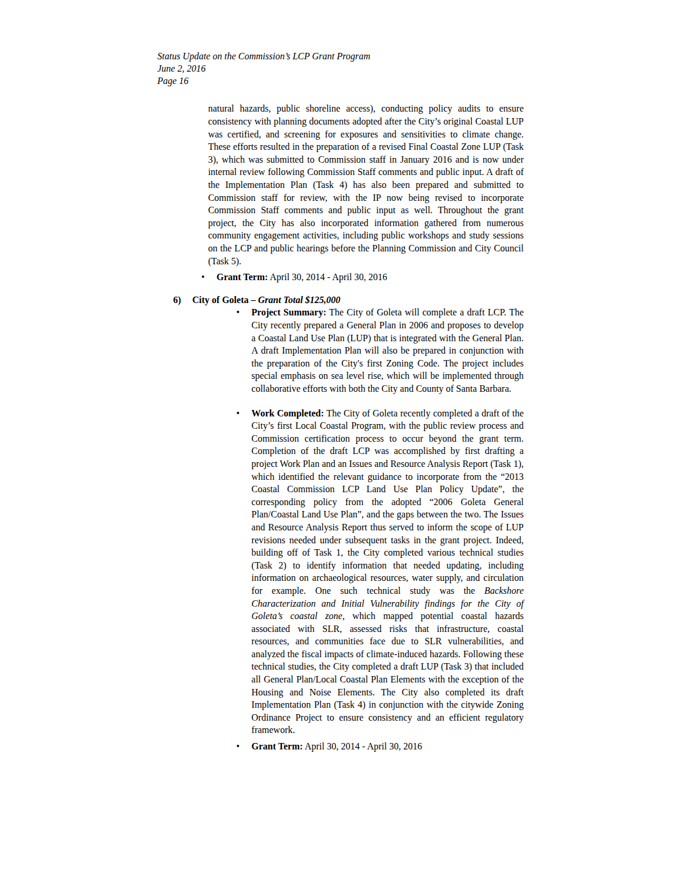Status Update on the Commission’s LCP Grant Program June 2, 2016 Page 16
natural hazards, public shoreline access), conducting policy audits to ensure consistency with planning documents adopted after the City’s original Coastal LUP was certified, and screening for exposures and sensitivities to climate change. These efforts resulted in the preparation of a revised Final Coastal Zone LUP (Task 3), which was submitted to Commission staff in January 2016 and is now under internal review following Commission Staff comments and public input. A draft of the Implementation Plan (Task 4) has also been prepared and submitted to Commission staff for review, with the IP now being revised to incorporate Commission Staff comments and public input as well. Throughout the grant project, the City has also incorporated information gathered from numerous community engagement activities, including public workshops and study sessions on the LCP and public hearings before the Planning Commission and City Council (Task 5).
Grant Term: April 30, 2014 - April 30, 2016
6) City of Goleta – Grant Total $125,000
Project Summary: The City of Goleta will complete a draft LCP. The City recently prepared a General Plan in 2006 and proposes to develop a Coastal Land Use Plan (LUP) that is integrated with the General Plan. A draft Implementation Plan will also be prepared in conjunction with the preparation of the City's first Zoning Code. The project includes special emphasis on sea level rise, which will be implemented through collaborative efforts with both the City and County of Santa Barbara.
Work Completed: The City of Goleta recently completed a draft of the City’s first Local Coastal Program, with the public review process and Commission certification process to occur beyond the grant term. Completion of the draft LCP was accomplished by first drafting a project Work Plan and an Issues and Resource Analysis Report (Task 1), which identified the relevant guidance to incorporate from the “2013 Coastal Commission LCP Land Use Plan Policy Update”, the corresponding policy from the adopted “2006 Goleta General Plan/Coastal Land Use Plan”, and the gaps between the two. The Issues and Resource Analysis Report thus served to inform the scope of LUP revisions needed under subsequent tasks in the grant project. Indeed, building off of Task 1, the City completed various technical studies (Task 2) to identify information that needed updating, including information on archaeological resources, water supply, and circulation for example. One such technical study was the Backshore Characterization and Initial Vulnerability findings for the City of Goleta’s coastal zone, which mapped potential coastal hazards associated with SLR, assessed risks that infrastructure, coastal resources, and communities face due to SLR vulnerabilities, and analyzed the fiscal impacts of climate-induced hazards. Following these technical studies, the City completed a draft LUP (Task 3) that included all General Plan/Local Coastal Plan Elements with the exception of the Housing and Noise Elements. The City also completed its draft Implementation Plan (Task 4) in conjunction with the citywide Zoning Ordinance Project to ensure consistency and an efficient regulatory framework.
Grant Term: April 30, 2014 - April 30, 2016